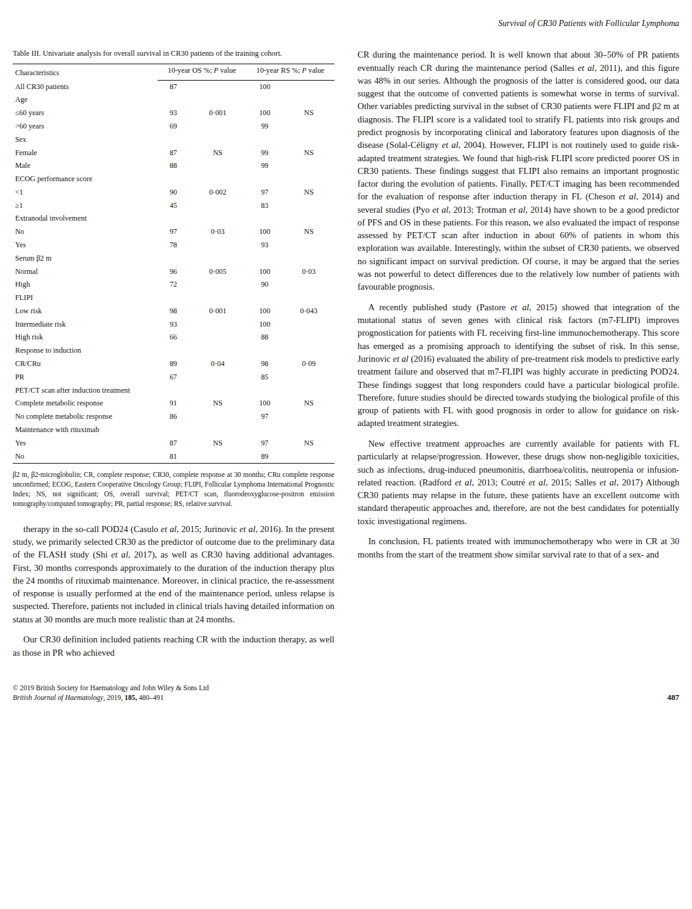Survival of CR30 Patients with Follicular Lymphoma
Table III. Univariate analysis for overall survival in CR30 patients of the training cohort.
| Characteristics | 10-year OS %; P value | 10-year RS %; P value |
| --- | --- | --- |
| All CR30 patients | 87 | | 100 | |
| Age | | | | |
| ≤60 years | 93 | 0·001 | 100 | NS |
| >60 years | 69 | | 99 | |
| Sex | | | | |
| Female | 87 | NS | 99 | NS |
| Male | 88 | | 99 | |
| ECOG performance score | | | | |
| <1 | 90 | 0·002 | 97 | NS |
| ≥1 | 45 | | 83 | |
| Extranodal involvement | | | | |
| No | 97 | 0·03 | 100 | NS |
| Yes | 78 | | 93 | |
| Serum β2 m | | | | |
| Normal | 96 | 0·005 | 100 | 0·03 |
| High | 72 | | 90 | |
| FLIPI | | | | |
| Low risk | 98 | 0·001 | 100 | 0·043 |
| Intermediate risk | 93 | | 100 | |
| High risk | 66 | | 88 | |
| Response to induction | | | | |
| CR/CRu | 89 | 0·04 | 98 | 0·09 |
| PR | 67 | | 85 | |
| PET/CT scan after induction treatment | | | | |
| Complete metabolic response | 91 | NS | 100 | NS |
| No complete metabolic response | 86 | | 97 | |
| Maintenance with rituximab | | | | |
| Yes | 87 | NS | 97 | NS |
| No | 81 | | 89 | |
β2 m, β2-microglobulin; CR, complete response; CR30, complete response at 30 months; CRu complete response unconfirmed; ECOG, Eastern Cooperative Oncology Group; FLIPI, Follicular Lymphoma International Prognostic Index; NS, not significant; OS, overall survival; PET/CT scan, fluorodeoxyglucose-positron emission tomography/computed tomography; PR, partial response; RS, relative survival.
therapy in the so-call POD24 (Casulo et al, 2015; Jurinovic et al, 2016). In the present study, we primarily selected CR30 as the predictor of outcome due to the preliminary data of the FLASH study (Shi et al, 2017), as well as CR30 having additional advantages. First, 30 months corresponds approximately to the duration of the induction therapy plus the 24 months of rituximab maintenance. Moreover, in clinical practice, the re-assessment of response is usually performed at the end of the maintenance period, unless relapse is suspected. Therefore, patients not included in clinical trials having detailed information on status at 30 months are much more realistic than at 24 months.
Our CR30 definition included patients reaching CR with the induction therapy, as well as those in PR who achieved
CR during the maintenance period. It is well known that about 30–50% of PR patients eventually reach CR during the maintenance period (Salles et al, 2011), and this figure was 48% in our series. Although the prognosis of the latter is considered good, our data suggest that the outcome of converted patients is somewhat worse in terms of survival. Other variables predicting survival in the subset of CR30 patients were FLIPI and β2 m at diagnosis. The FLIPI score is a validated tool to stratify FL patients into risk groups and predict prognosis by incorporating clinical and laboratory features upon diagnosis of the disease (Solal-Céligny et al, 2004). However, FLIPI is not routinely used to guide risk-adapted treatment strategies. We found that high-risk FLIPI score predicted poorer OS in CR30 patients. These findings suggest that FLIPI also remains an important prognostic factor during the evolution of patients. Finally, PET/CT imaging has been recommended for the evaluation of response after induction therapy in FL (Cheson et al, 2014) and several studies (Pyo et al, 2013; Trotman et al, 2014) have shown to be a good predictor of PFS and OS in these patients. For this reason, we also evaluated the impact of response assessed by PET/CT scan after induction in about 60% of patients in whom this exploration was available. Interestingly, within the subset of CR30 patients, we observed no significant impact on survival prediction. Of course, it may be argued that the series was not powerful to detect differences due to the relatively low number of patients with favourable prognosis.
A recently published study (Pastore et al, 2015) showed that integration of the mutational status of seven genes with clinical risk factors (m7-FLIPI) improves prognostication for patients with FL receiving first-line immunochemotherapy. This score has emerged as a promising approach to identifying the subset of risk. In this sense, Jurinovic et al (2016) evaluated the ability of pre-treatment risk models to predictive early treatment failure and observed that m7-FLIPI was highly accurate in predicting POD24. These findings suggest that long responders could have a particular biological profile. Therefore, future studies should be directed towards studying the biological profile of this group of patients with FL with good prognosis in order to allow for guidance on risk-adapted treatment strategies.
New effective treatment approaches are currently available for patients with FL particularly at relapse/progression. However, these drugs show non-negligible toxicities, such as infections, drug-induced pneumonitis, diarrhoea/colitis, neutropenia or infusion-related reaction. (Radford et al, 2013; Coutré et al, 2015; Salles et al, 2017) Although CR30 patients may relapse in the future, these patients have an excellent outcome with standard therapeutic approaches and, therefore, are not the best candidates for potentially toxic investigational regimens.
In conclusion, FL patients treated with immunochemotherapy who were in CR at 30 months from the start of the treatment show similar survival rate to that of a sex- and
© 2019 British Society for Haematology and John Wiley & Sons Ltd
British Journal of Haematology, 2019, 185, 480–491
487